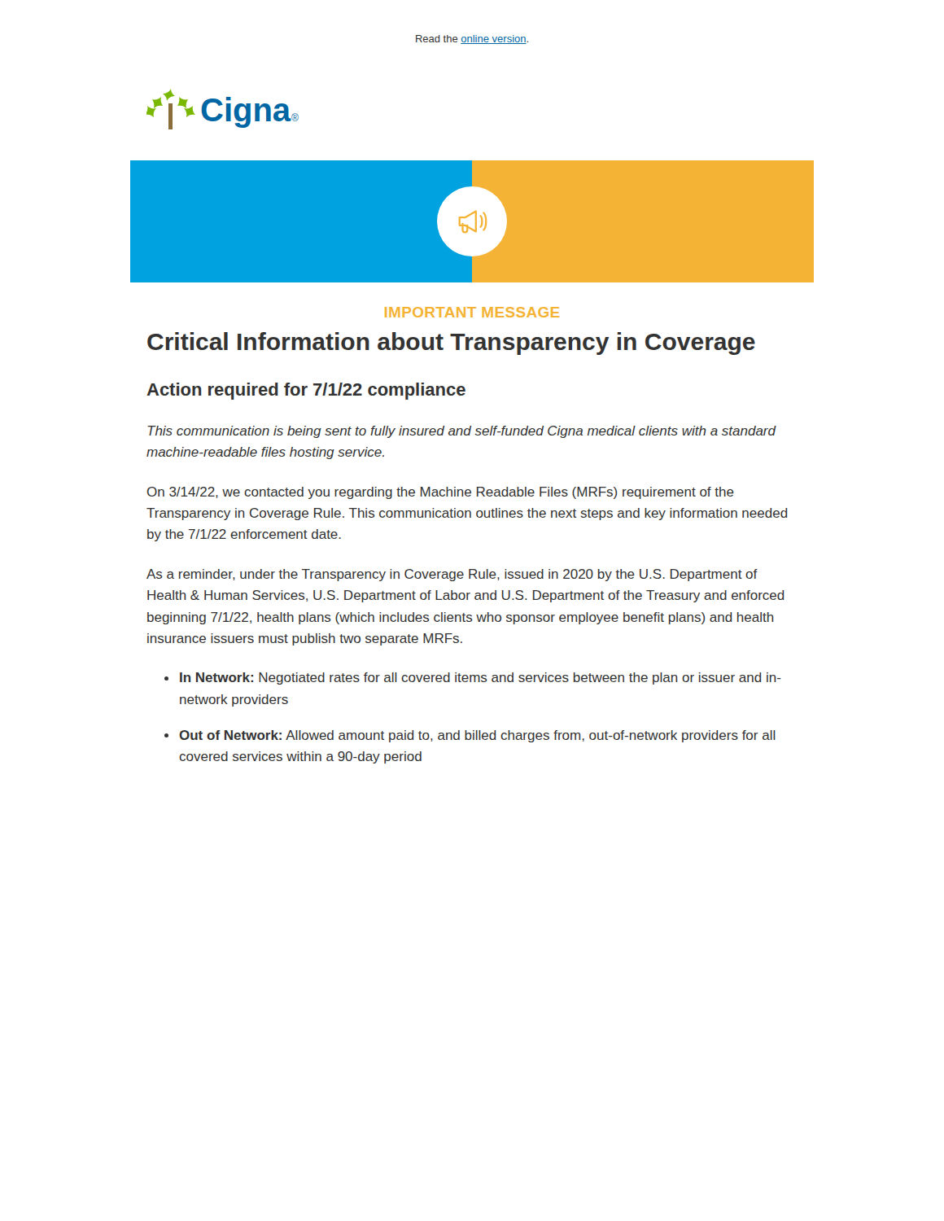Read the online version.
Cigna ®
IMPORTANT MESSAGE
Critical Information about Transparency in Coverage
Action required for 7/1/22 compliance
This communication is being sent to fully insured and self-funded Cigna medical clients with a standard machine-readable files hosting service.
On 3/14/22, we contacted you regarding the Machine Readable Files (MRFs) requirement of the Transparency in Coverage Rule. This communication outlines the next steps and key information needed by the 7/1/22 enforcement date.
As a reminder, under the Transparency in Coverage Rule, issued in 2020 by the U.S. Department of Health & Human Services, U.S. Department of Labor and U.S. Department of the Treasury and enforced beginning 7/1/22, health plans (which includes clients who sponsor employee benefit plans) and health insurance issuers must publish two separate MRFs.
In Network: Negotiated rates for all covered items and services between the plan or issuer and in-network providers
Out of Network: Allowed amount paid to, and billed charges from, out-of-network providers for all covered services within a 90-day period